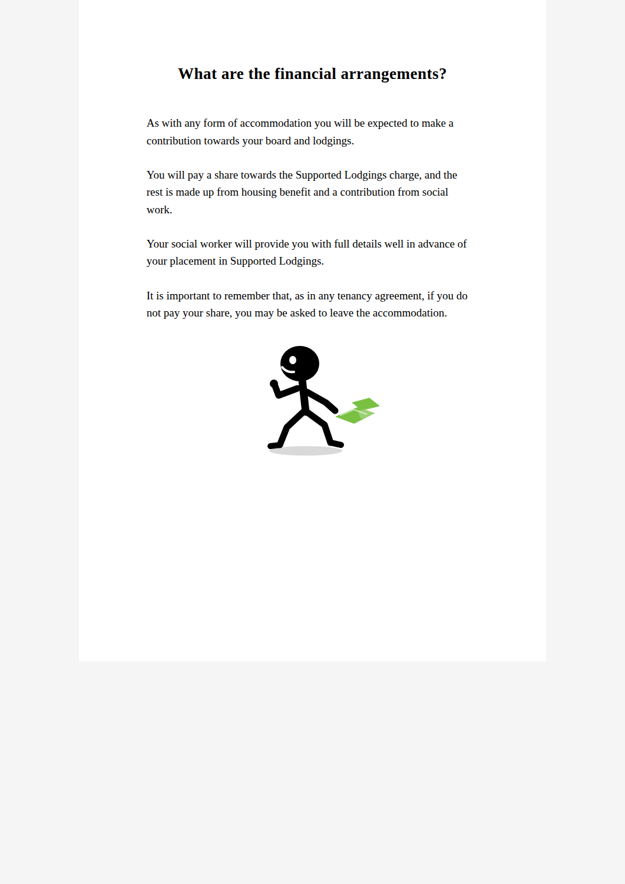What are the financial arrangements?
As with any form of accommodation you will be expected to make a contribution towards your board and lodgings.
You will pay a share towards the Supported Lodgings charge, and the rest is made up from housing benefit and a contribution from social work.
Your social worker will provide you with full details well in advance of your placement in Supported Lodgings.
It is important to remember that, as in any tenancy agreement, if you do not pay your share, you may be asked to leave the accommodation.
Stick figure running with money